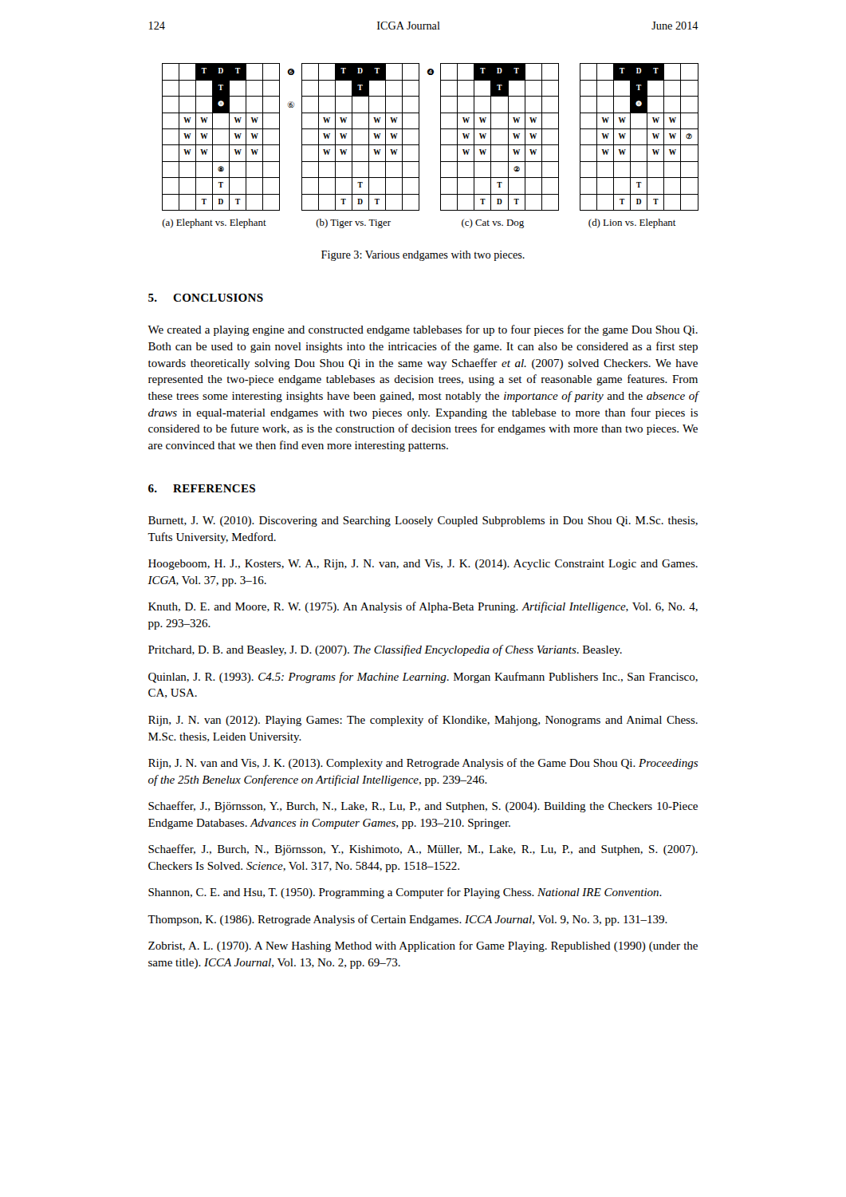124 ICGA Journal June 2014
| | | T | D | T | | |
| | | | T | | | |
| | | | ❽ | | | |
| | W | W | | W | W | |
| | W | W | | W | W | |
| | W | W | | W | W | |
| | | | ⑧ | | | |
| | | | T | | | |
| | | T | D | T | | |
(a) Elephant vs. Elephant
❻ ⑥
| | | T | D | T | | |
| | | | T | | | |
| | W | W | | W | W | |
| | W | W | | W | W | |
| | W | W | | W | W | |
| | | | T | | | |
| | | T | D | T | | |
(b) Tiger vs. Tiger
❹
| | | T | D | T | | |
| | | | T | | | |
| | W | W | | W | W | |
| | W | W | | W | W | |
| | W | W | | W | W | |
| | | | | ② | | |
| | | | T | | | |
| | | T | D | T | | |
(c) Cat vs. Dog
| | | T | D | T | | |
| | | | T | | | |
| | | | ❽ | | | |
| | W | W | | W | W | |
| | W | W | | W | W | ⑦ |
| | W | W | | W | W | |
| | | | T | | | |
| | | T | D | T | | |
(d) Lion vs. Elephant
Figure 3: Various endgames with two pieces.
5. CONCLUSIONS
We created a playing engine and constructed endgame tablebases for up to four pieces for the game Dou Shou Qi. Both can be used to gain novel insights into the intricacies of the game. It can also be considered as a first step towards theoretically solving Dou Shou Qi in the same way Schaeffer et al. (2007) solved Checkers. We have represented the two-piece endgame tablebases as decision trees, using a set of reasonable game features. From these trees some interesting insights have been gained, most notably the importance of parity and the absence of draws in equal-material endgames with two pieces only. Expanding the tablebase to more than four pieces is considered to be future work, as is the construction of decision trees for endgames with more than two pieces. We are convinced that we then find even more interesting patterns.
6. REFERENCES
Burnett, J. W. (2010). Discovering and Searching Loosely Coupled Subproblems in Dou Shou Qi. M.Sc. thesis, Tufts University, Medford.
Hoogeboom, H. J., Kosters, W. A., Rijn, J. N. van, and Vis, J. K. (2014). Acyclic Constraint Logic and Games. ICGA, Vol. 37, pp. 3–16.
Knuth, D. E. and Moore, R. W. (1975). An Analysis of Alpha-Beta Pruning. Artificial Intelligence, Vol. 6, No. 4, pp. 293–326.
Pritchard, D. B. and Beasley, J. D. (2007). The Classified Encyclopedia of Chess Variants. Beasley.
Quinlan, J. R. (1993). C4.5: Programs for Machine Learning. Morgan Kaufmann Publishers Inc., San Francisco, CA, USA.
Rijn, J. N. van (2012). Playing Games: The complexity of Klondike, Mahjong, Nonograms and Animal Chess. M.Sc. thesis, Leiden University.
Rijn, J. N. van and Vis, J. K. (2013). Complexity and Retrograde Analysis of the Game Dou Shou Qi. Proceedings of the 25th Benelux Conference on Artificial Intelligence, pp. 239–246.
Schaeffer, J., Björnsson, Y., Burch, N., Lake, R., Lu, P., and Sutphen, S. (2004). Building the Checkers 10-Piece Endgame Databases. Advances in Computer Games, pp. 193–210. Springer.
Schaeffer, J., Burch, N., Björnsson, Y., Kishimoto, A., Müller, M., Lake, R., Lu, P., and Sutphen, S. (2007). Checkers Is Solved. Science, Vol. 317, No. 5844, pp. 1518–1522.
Shannon, C. E. and Hsu, T. (1950). Programming a Computer for Playing Chess. National IRE Convention.
Thompson, K. (1986). Retrograde Analysis of Certain Endgames. ICCA Journal, Vol. 9, No. 3, pp. 131–139.
Zobrist, A. L. (1970). A New Hashing Method with Application for Game Playing. Republished (1990) (under the same title). ICCA Journal, Vol. 13, No. 2, pp. 69–73.